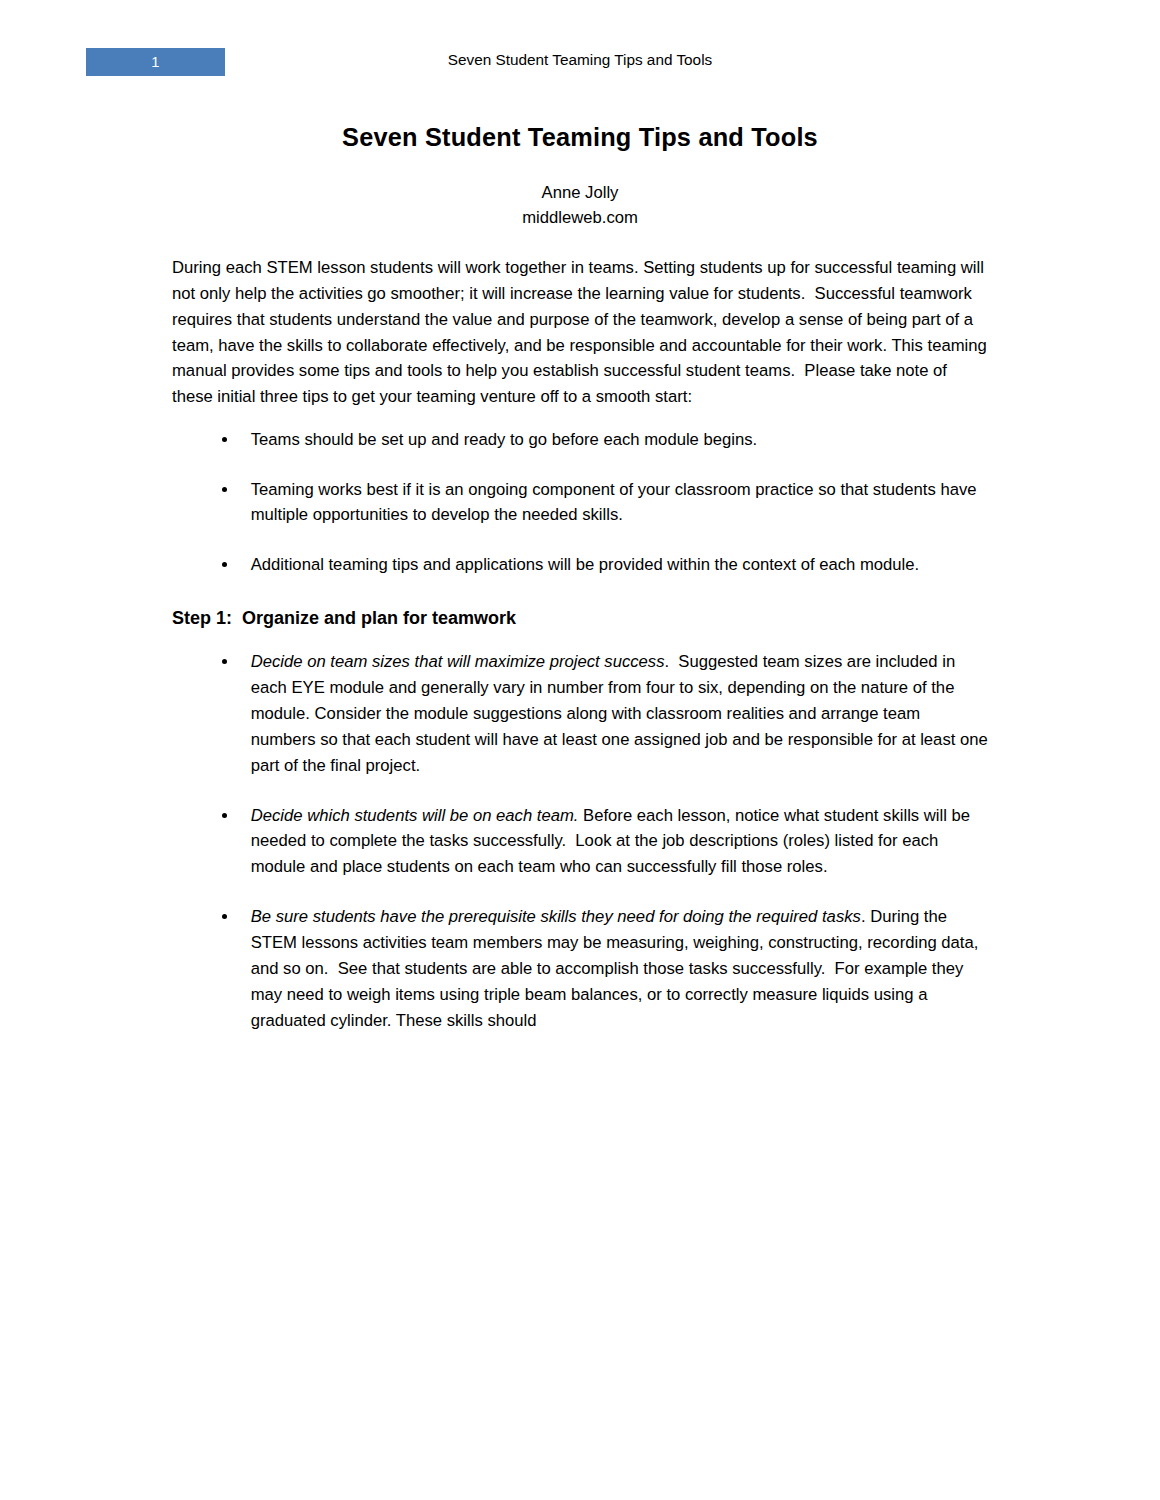1
Seven Student Teaming Tips and Tools
Seven Student Teaming Tips and Tools
Anne Jolly middleweb.com
During each STEM lesson students will work together in teams. Setting students up for successful teaming will not only help the activities go smoother; it will increase the learning value for students. Successful teamwork requires that students understand the value and purpose of the teamwork, develop a sense of being part of a team, have the skills to collaborate effectively, and be responsible and accountable for their work. This teaming manual provides some tips and tools to help you establish successful student teams. Please take note of these initial three tips to get your teaming venture off to a smooth start:
Teams should be set up and ready to go before each module begins.
Teaming works best if it is an ongoing component of your classroom practice so that students have multiple opportunities to develop the needed skills.
Additional teaming tips and applications will be provided within the context of each module.
Step 1: Organize and plan for teamwork
Decide on team sizes that will maximize project success. Suggested team sizes are included in each EYE module and generally vary in number from four to six, depending on the nature of the module. Consider the module suggestions along with classroom realities and arrange team numbers so that each student will have at least one assigned job and be responsible for at least one part of the final project.
Decide which students will be on each team. Before each lesson, notice what student skills will be needed to complete the tasks successfully. Look at the job descriptions (roles) listed for each module and place students on each team who can successfully fill those roles.
Be sure students have the prerequisite skills they need for doing the required tasks. During the STEM lessons activities team members may be measuring, weighing, constructing, recording data, and so on. See that students are able to accomplish those tasks successfully. For example they may need to weigh items using triple beam balances, or to correctly measure liquids using a graduated cylinder. These skills should